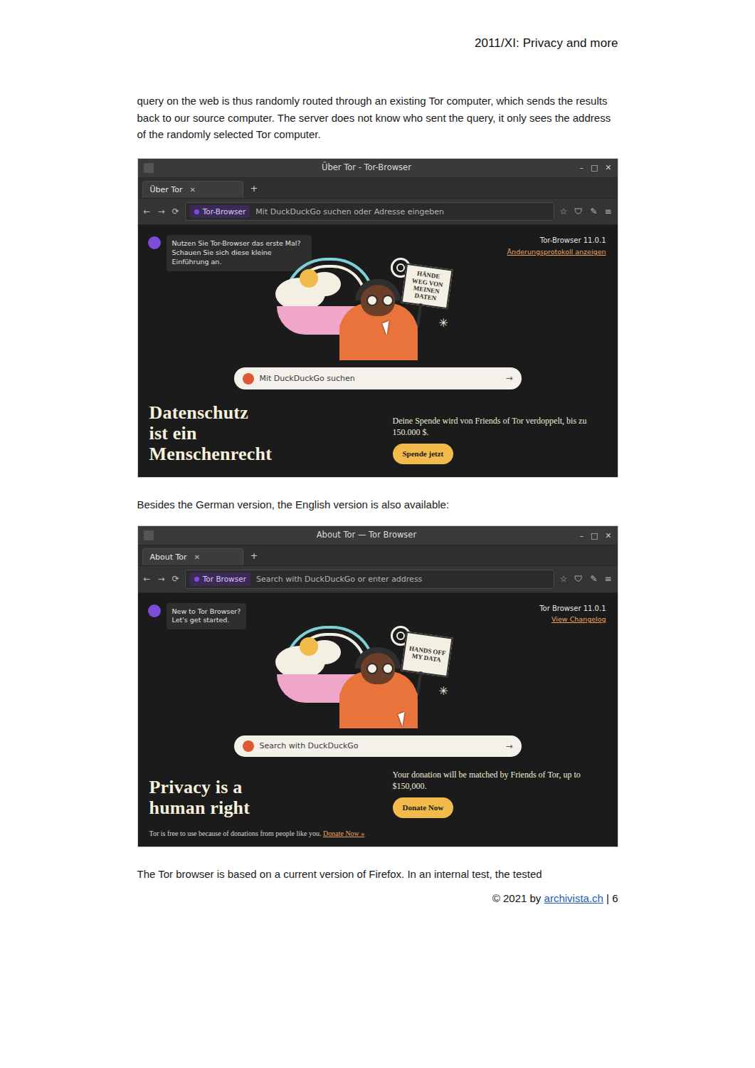2011/XI: Privacy and more
query on the web is thus randomly routed through an existing Tor computer, which sends the results back to our source computer. The server does not know who sent the query, it only sees the address of the randomly selected Tor computer.
Über Tor - Tor-Browser
–□✕
Über Tor✕
+
←→⟳
Tor-Browser Mit DuckDuckGo suchen oder Adresse eingeben
☆🛡✎≡
Nutzen Sie Tor-Browser das erste Mal? Schauen Sie sich diese kleine Einführung an.
Tor-Browser 11.0.1
Änderungsprotokoll anzeigen
HÄNDE WEG VON MEINEN DATEN
✳
Mit DuckDuckGo suchen →
Datenschutz
ist ein
Menschenrecht
Deine Spende wird von Friends of Tor verdoppelt, bis zu 150.000 $.
Spende jetzt
Besides the German version, the English version is also available:
About Tor — Tor Browser
–□✕
About Tor✕
+
←→⟳
Tor Browser Search with DuckDuckGo or enter address
☆🛡✎≡
New to Tor Browser?
Let's get started.
Tor Browser 11.0.1
View Changelog
HANDS OFF MY DATA
✳
Search with DuckDuckGo →
Privacy is a
human right
Your donation will be matched by Friends of Tor, up to $150,000.
Donate Now
Tor is free to use because of donations from people like you. Donate Now »
The Tor browser is based on a current version of Firefox. In an internal test, the tested
© 2021 by archivista.ch | 6